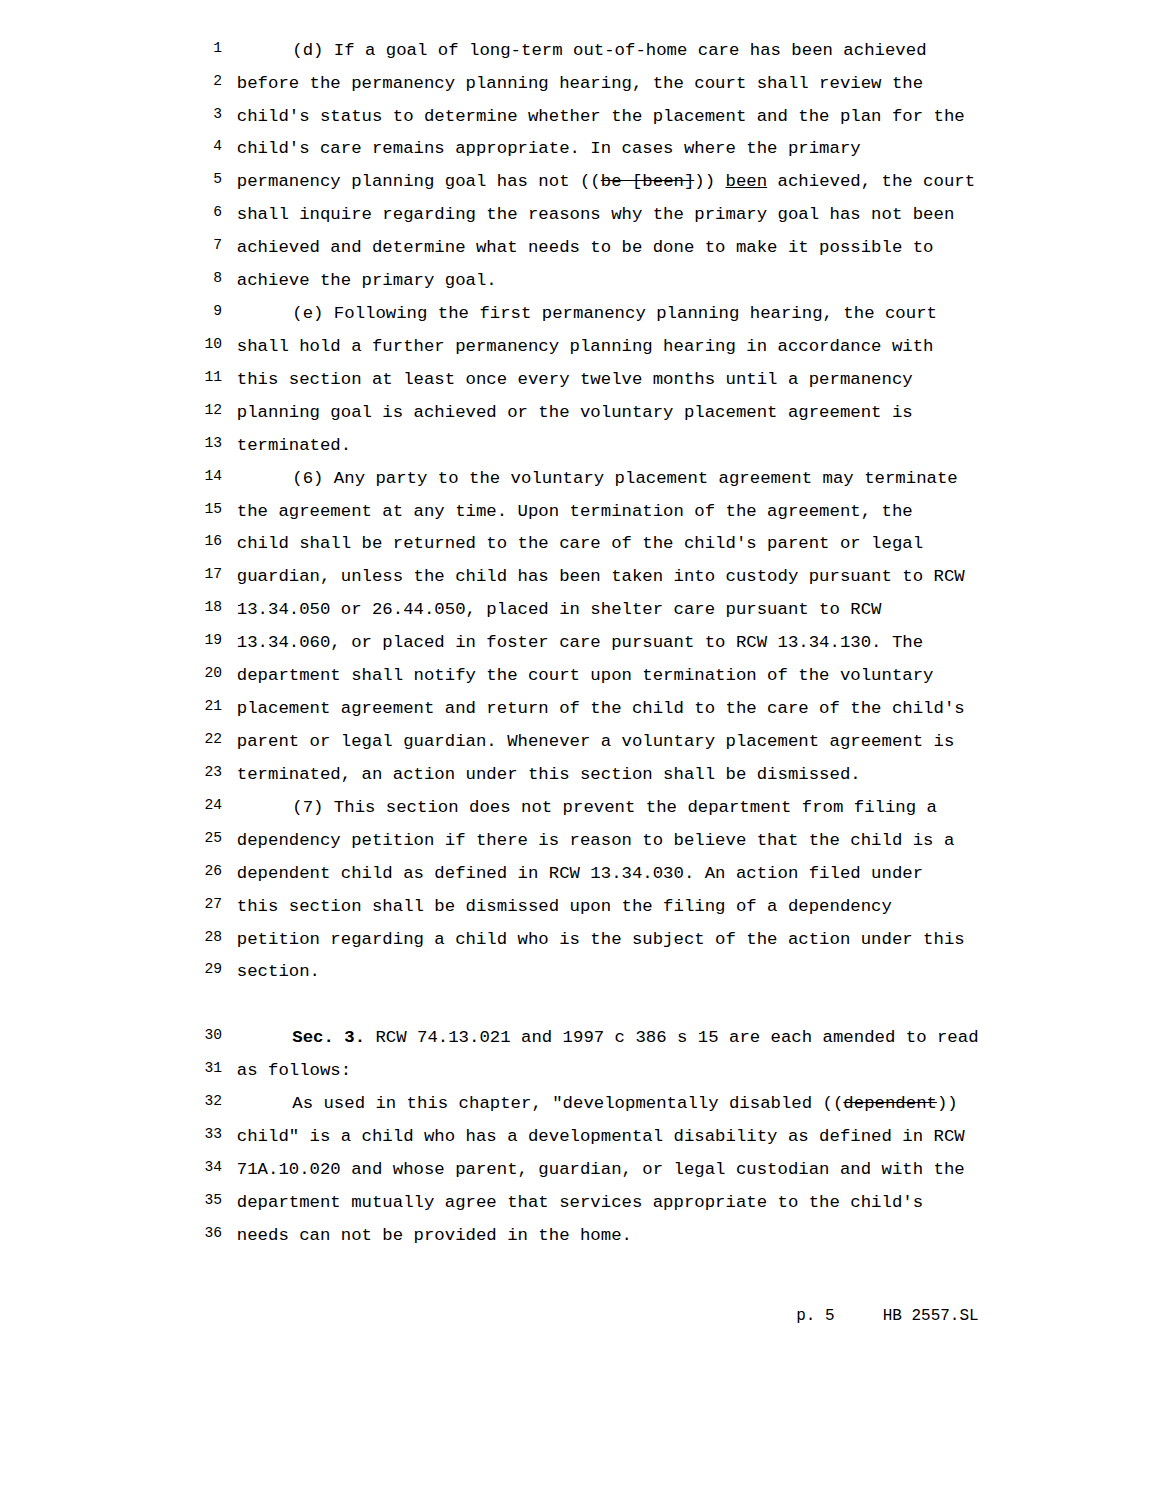1 (d) If a goal of long-term out-of-home care has been achieved 2before the permanency planning hearing, the court shall review the 3child's status to determine whether the placement and the plan for the 4child's care remains appropriate. In cases where the primary 5permanency planning goal has not ((be [been])) been achieved, the court 6shall inquire regarding the reasons why the primary goal has not been 7achieved and determine what needs to be done to make it possible to 8achieve the primary goal.
9 (e) Following the first permanency planning hearing, the court 10shall hold a further permanency planning hearing in accordance with 11this section at least once every twelve months until a permanency 12planning goal is achieved or the voluntary placement agreement is 13terminated.
14 (6) Any party to the voluntary placement agreement may terminate 15the agreement at any time. Upon termination of the agreement, the 16child shall be returned to the care of the child's parent or legal 17guardian, unless the child has been taken into custody pursuant to RCW 1813.34.050 or 26.44.050, placed in shelter care pursuant to RCW 1913.34.060, or placed in foster care pursuant to RCW 13.34.130. The 20department shall notify the court upon termination of the voluntary 21placement agreement and return of the child to the care of the child's 22parent or legal guardian. Whenever a voluntary placement agreement is 23terminated, an action under this section shall be dismissed.
24 (7) This section does not prevent the department from filing a 25dependency petition if there is reason to believe that the child is a 26dependent child as defined in RCW 13.34.030. An action filed under 27this section shall be dismissed upon the filing of a dependency 28petition regarding a child who is the subject of the action under this 29section.
30 Sec. 3. RCW 74.13.021 and 1997 c 386 s 15 are each amended to read 31as follows:
32 As used in this chapter, "developmentally disabled ((dependent)) 33child" is a child who has a developmental disability as defined in RCW 3471A.10.020 and whose parent, guardian, or legal custodian and with the 35department mutually agree that services appropriate to the child's 36needs can not be provided in the home.
p. 5 HB 2557.SL